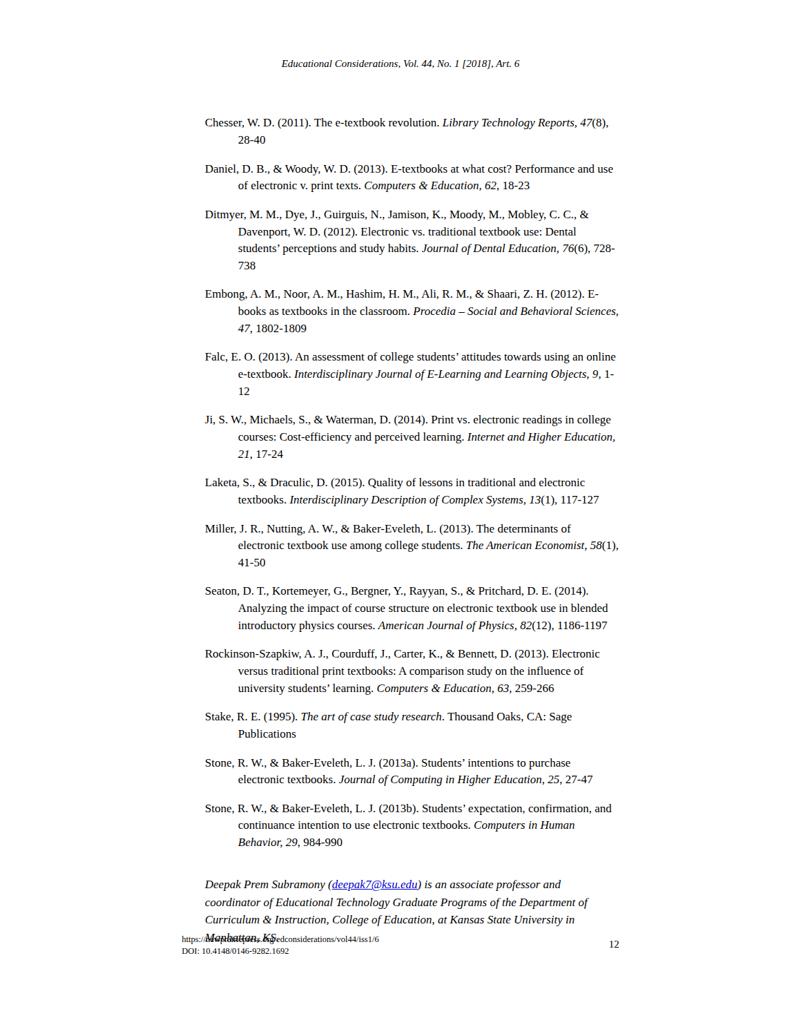Educational Considerations, Vol. 44, No. 1 [2018], Art. 6
Chesser, W. D. (2011). The e-textbook revolution. Library Technology Reports, 47(8), 28-40
Daniel, D. B., & Woody, W. D. (2013). E-textbooks at what cost? Performance and use of electronic v. print texts. Computers & Education, 62, 18-23
Ditmyer, M. M., Dye, J., Guirguis, N., Jamison, K., Moody, M., Mobley, C. C., & Davenport, W. D. (2012). Electronic vs. traditional textbook use: Dental students’ perceptions and study habits. Journal of Dental Education, 76(6), 728-738
Embong, A. M., Noor, A. M., Hashim, H. M., Ali, R. M., & Shaari, Z. H. (2012). E-books as textbooks in the classroom. Procedia – Social and Behavioral Sciences, 47, 1802-1809
Falc, E. O. (2013). An assessment of college students’ attitudes towards using an online e-textbook. Interdisciplinary Journal of E-Learning and Learning Objects, 9, 1-12
Ji, S. W., Michaels, S., & Waterman, D. (2014). Print vs. electronic readings in college courses: Cost-efficiency and perceived learning. Internet and Higher Education, 21, 17-24
Laketa, S., & Draculic, D. (2015). Quality of lessons in traditional and electronic textbooks. Interdisciplinary Description of Complex Systems, 13(1), 117-127
Miller, J. R., Nutting, A. W., & Baker-Eveleth, L. (2013). The determinants of electronic textbook use among college students. The American Economist, 58(1), 41-50
Seaton, D. T., Kortemeyer, G., Bergner, Y., Rayyan, S., & Pritchard, D. E. (2014). Analyzing the impact of course structure on electronic textbook use in blended introductory physics courses. American Journal of Physics, 82(12), 1186-1197
Rockinson-Szapkiw, A. J., Courduff, J., Carter, K., & Bennett, D. (2013). Electronic versus traditional print textbooks: A comparison study on the influence of university students’ learning. Computers & Education, 63, 259-266
Stake, R. E. (1995). The art of case study research. Thousand Oaks, CA: Sage Publications
Stone, R. W., & Baker-Eveleth, L. J. (2013a). Students’ intentions to purchase electronic textbooks. Journal of Computing in Higher Education, 25, 27-47
Stone, R. W., & Baker-Eveleth, L. J. (2013b). Students’ expectation, confirmation, and continuance intention to use electronic textbooks. Computers in Human Behavior, 29, 984-990
Deepak Prem Subramony (deepak7@ksu.edu) is an associate professor and coordinator of Educational Technology Graduate Programs of the Department of Curriculum & Instruction, College of Education, at Kansas State University in Manhattan, KS.
https://newprairiepress.org/edconsiderations/vol44/iss1/6
DOI: 10.4148/0146-9282.1692
12